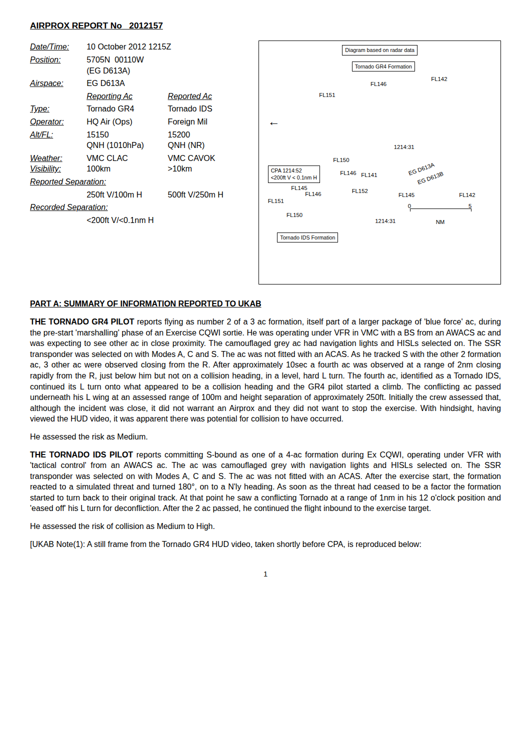AIRPROX REPORT No 2012157
| Date/Time: | 10 October 2012 1215Z |
| Position: | 5705N 00110W (EG D613A) |
| Airspace: | EG D613A |
| | Reporting Ac | Reported Ac |
| Type: | Tornado GR4 | Tornado IDS |
| Operator: | HQ Air (Ops) | Foreign Mil |
| Alt/FL: | 15150 QNH (1010hPa) | 15200 QNH (NR) |
| Weather: Visibility: | VMC CLAC 100km | VMC CAVOK >10km |
| Reported Separation: |
| | 250ft V/100m H | 500ft V/250m H |
| Recorded Separation: |
| | <200ft V/<0.1nm H |
Diagram based on radar data
Tornado GR4 Formation FL142 FL146 FL151 ← 1214:31 FL150 CPA 1214:52
<200ft V < 0.1nm H FL146 FL141 EG D613A EG D613B FL145 FL146 FL152 FL145 FL142 FL151 0 5 FL150 1214:31 NM Tornado IDS Formation
PART A: SUMMARY OF INFORMATION REPORTED TO UKAB
THE TORNADO GR4 PILOT reports flying as number 2 of a 3 ac formation, itself part of a larger package of 'blue force' ac, during the pre-start 'marshalling' phase of an Exercise CQWI sortie. He was operating under VFR in VMC with a BS from an AWACS ac and was expecting to see other ac in close proximity. The camouflaged grey ac had navigation lights and HISLs selected on. The SSR transponder was selected on with Modes A, C and S. The ac was not fitted with an ACAS. As he tracked S with the other 2 formation ac, 3 other ac were observed closing from the R. After approximately 10sec a fourth ac was observed at a range of 2nm closing rapidly from the R, just below him but not on a collision heading, in a level, hard L turn. The fourth ac, identified as a Tornado IDS, continued its L turn onto what appeared to be a collision heading and the GR4 pilot started a climb. The conflicting ac passed underneath his L wing at an assessed range of 100m and height separation of approximately 250ft. Initially the crew assessed that, although the incident was close, it did not warrant an Airprox and they did not want to stop the exercise. With hindsight, having viewed the HUD video, it was apparent there was potential for collision to have occurred.
He assessed the risk as Medium.
THE TORNADO IDS PILOT reports committing S-bound as one of a 4-ac formation during Ex CQWI, operating under VFR with 'tactical control' from an AWACS ac. The ac was camouflaged grey with navigation lights and HISLs selected on. The SSR transponder was selected on with Modes A, C and S. The ac was not fitted with an ACAS. After the exercise start, the formation reacted to a simulated threat and turned 180°, on to a N'ly heading. As soon as the threat had ceased to be a factor the formation started to turn back to their original track. At that point he saw a conflicting Tornado at a range of 1nm in his 12 o'clock position and 'eased off' his L turn for deconfliction. After the 2 ac passed, he continued the flight inbound to the exercise target.
He assessed the risk of collision as Medium to High.
[UKAB Note(1): A still frame from the Tornado GR4 HUD video, taken shortly before CPA, is reproduced below:
1